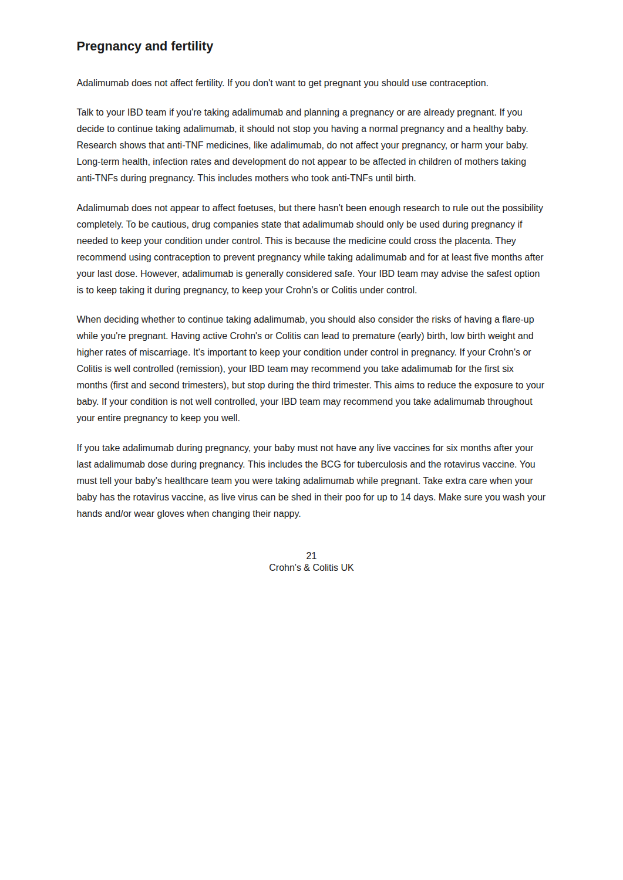Pregnancy and fertility
Adalimumab does not affect fertility. If you don't want to get pregnant you should use contraception.
Talk to your IBD team if you're taking adalimumab and planning a pregnancy or are already pregnant. If you decide to continue taking adalimumab, it should not stop you having a normal pregnancy and a healthy baby. Research shows that anti-TNF medicines, like adalimumab, do not affect your pregnancy, or harm your baby. Long-term health, infection rates and development do not appear to be affected in children of mothers taking anti-TNFs during pregnancy. This includes mothers who took anti-TNFs until birth.
Adalimumab does not appear to affect foetuses, but there hasn't been enough research to rule out the possibility completely. To be cautious, drug companies state that adalimumab should only be used during pregnancy if needed to keep your condition under control. This is because the medicine could cross the placenta. They recommend using contraception to prevent pregnancy while taking adalimumab and for at least five months after your last dose. However, adalimumab is generally considered safe. Your IBD team may advise the safest option is to keep taking it during pregnancy, to keep your Crohn's or Colitis under control.
When deciding whether to continue taking adalimumab, you should also consider the risks of having a flare-up while you're pregnant. Having active Crohn's or Colitis can lead to premature (early) birth, low birth weight and higher rates of miscarriage. It's important to keep your condition under control in pregnancy. If your Crohn's or Colitis is well controlled (remission), your IBD team may recommend you take adalimumab for the first six months (first and second trimesters), but stop during the third trimester. This aims to reduce the exposure to your baby. If your condition is not well controlled, your IBD team may recommend you take adalimumab throughout your entire pregnancy to keep you well.
If you take adalimumab during pregnancy, your baby must not have any live vaccines for six months after your last adalimumab dose during pregnancy. This includes the BCG for tuberculosis and the rotavirus vaccine. You must tell your baby's healthcare team you were taking adalimumab while pregnant. Take extra care when your baby has the rotavirus vaccine, as live virus can be shed in their poo for up to 14 days. Make sure you wash your hands and/or wear gloves when changing their nappy.
21 Crohn's & Colitis UK